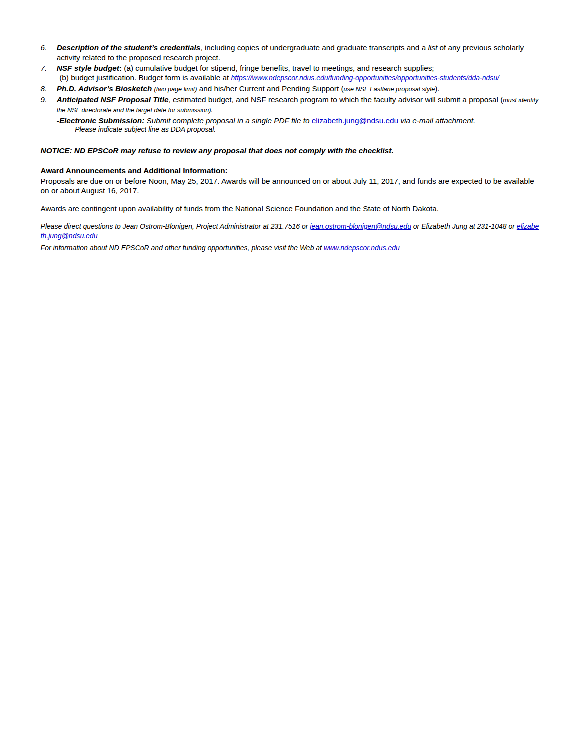6. Description of the student’s credentials, including copies of undergraduate and graduate transcripts and a list of any previous scholarly activity related to the proposed research project.
7. NSF style budget: (a) cumulative budget for stipend, fringe benefits, travel to meetings, and research supplies; (b) budget justification. Budget form is available at https://www.ndepscor.ndus.edu/funding-opportunities/opportunities-students/dda-ndsu/
8. Ph.D. Advisor’s Biosketch (two page limit) and his/her Current and Pending Support (use NSF Fastlane proposal style).
9. Anticipated NSF Proposal Title, estimated budget, and NSF research program to which the faculty advisor will submit a proposal (must identify the NSF directorate and the target date for submission).
-Electronic Submission: Submit complete proposal in a single PDF file to elizabeth.jung@ndsu.edu via e-mail attachment. Please indicate subject line as DDA proposal.
NOTICE: ND EPSCoR may refuse to review any proposal that does not comply with the checklist.
Award Announcements and Additional Information:
Proposals are due on or before Noon, May 25, 2017. Awards will be announced on or about July 11, 2017, and funds are expected to be available on or about August 16, 2017.
Awards are contingent upon availability of funds from the National Science Foundation and the State of North Dakota.
Please direct questions to Jean Ostrom-Blonigen, Project Administrator at 231.7516 or jean.ostrom-blonigen@ndsu.edu or Elizabeth Jung at 231-1048 or elizabeth.jung@ndsu.edu
For information about ND EPSCoR and other funding opportunities, please visit the Web at www.ndepscor.ndus.edu